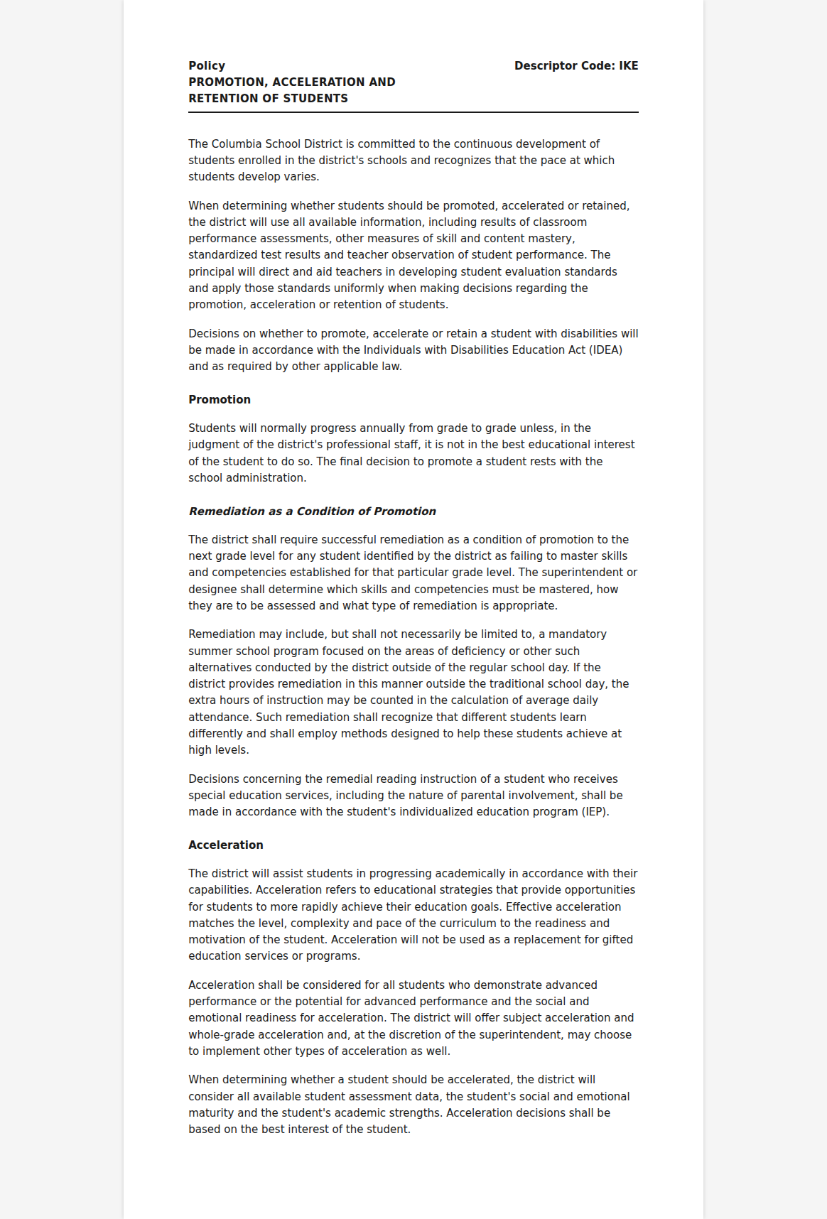Policy Promotion, Acceleration and Retention of Students
Descriptor Code: IKE
The Columbia School District is committed to the continuous development of students enrolled in the district's schools and recognizes that the pace at which students develop varies.
When determining whether students should be promoted, accelerated or retained, the district will use all available information, including results of classroom performance assessments, other measures of skill and content mastery, standardized test results and teacher observation of student performance. The principal will direct and aid teachers in developing student evaluation standards and apply those standards uniformly when making decisions regarding the promotion, acceleration or retention of students.
Decisions on whether to promote, accelerate or retain a student with disabilities will be made in accordance with the Individuals with Disabilities Education Act (IDEA) and as required by other applicable law.
Promotion
Students will normally progress annually from grade to grade unless, in the judgment of the district's professional staff, it is not in the best educational interest of the student to do so. The final decision to promote a student rests with the school administration.
Remediation as a Condition of Promotion
The district shall require successful remediation as a condition of promotion to the next grade level for any student identified by the district as failing to master skills and competencies established for that particular grade level. The superintendent or designee shall determine which skills and competencies must be mastered, how they are to be assessed and what type of remediation is appropriate.
Remediation may include, but shall not necessarily be limited to, a mandatory summer school program focused on the areas of deficiency or other such alternatives conducted by the district outside of the regular school day. If the district provides remediation in this manner outside the traditional school day, the extra hours of instruction may be counted in the calculation of average daily attendance. Such remediation shall recognize that different students learn differently and shall employ methods designed to help these students achieve at high levels.
Decisions concerning the remedial reading instruction of a student who receives special education services, including the nature of parental involvement, shall be made in accordance with the student's individualized education program (IEP).
Acceleration
The district will assist students in progressing academically in accordance with their capabilities. Acceleration refers to educational strategies that provide opportunities for students to more rapidly achieve their education goals. Effective acceleration matches the level, complexity and pace of the curriculum to the readiness and motivation of the student. Acceleration will not be used as a replacement for gifted education services or programs.
Acceleration shall be considered for all students who demonstrate advanced performance or the potential for advanced performance and the social and emotional readiness for acceleration. The district will offer subject acceleration and whole-grade acceleration and, at the discretion of the superintendent, may choose to implement other types of acceleration as well.
When determining whether a student should be accelerated, the district will consider all available student assessment data, the student's social and emotional maturity and the student's academic strengths. Acceleration decisions shall be based on the best interest of the student.